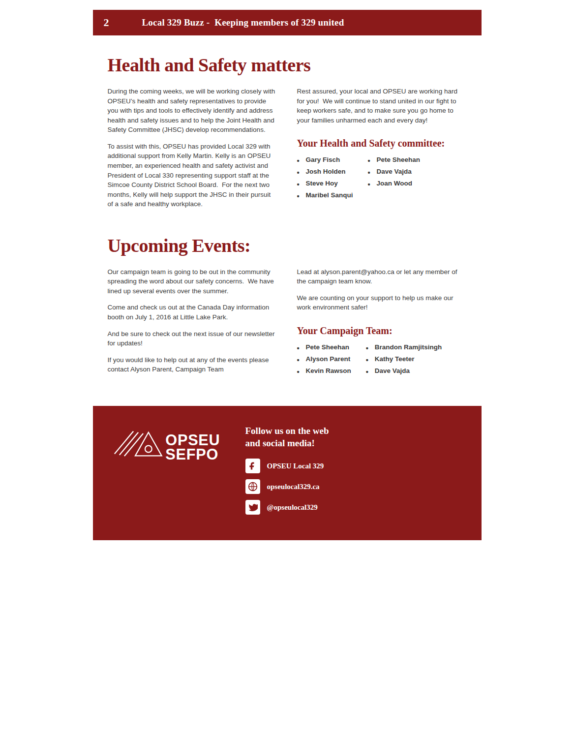2
Local 329 Buzz - Keeping members of 329 united
Health and Safety matters
During the coming weeks, we will be working closely with OPSEU’s health and safety representatives to provide you with tips and tools to effectively identify and address health and safety issues and to help the Joint Health and Safety Committee (JHSC) develop recommendations.
To assist with this, OPSEU has provided Local 329 with additional support from Kelly Martin. Kelly is an OPSEU member, an experienced health and safety activist and President of Local 330 representing support staff at the Simcoe County District School Board. For the next two months, Kelly will help support the JHSC in their pursuit of a safe and healthy workplace.
Rest assured, your local and OPSEU are working hard for you! We will continue to stand united in our fight to keep workers safe, and to make sure you go home to your families unharmed each and every day!
Your Health and Safety committee:
Gary Fisch
Josh Holden
Steve Hoy
Maribel Sanqui
Pete Sheehan
Dave Vajda
Joan Wood
Upcoming Events:
Our campaign team is going to be out in the community spreading the word about our safety concerns. We have lined up several events over the summer.
Come and check us out at the Canada Day information booth on July 1, 2016 at Little Lake Park.
And be sure to check out the next issue of our newsletter for updates!
If you would like to help out at any of the events please contact Alyson Parent, Campaign Team
Lead at alyson.parent@yahoo.ca or let any member of the campaign team know.
We are counting on your support to help us make our work environment safer!
Your Campaign Team:
Pete Sheehan
Alyson Parent
Kevin Rawson
Brandon Ramjitsingh
Kathy Teeter
Dave Vajda
OPSEU SEFPO
Follow us on the web
and social media!
OPSEU Local 329
opseulocal329.ca
@opseulocal329